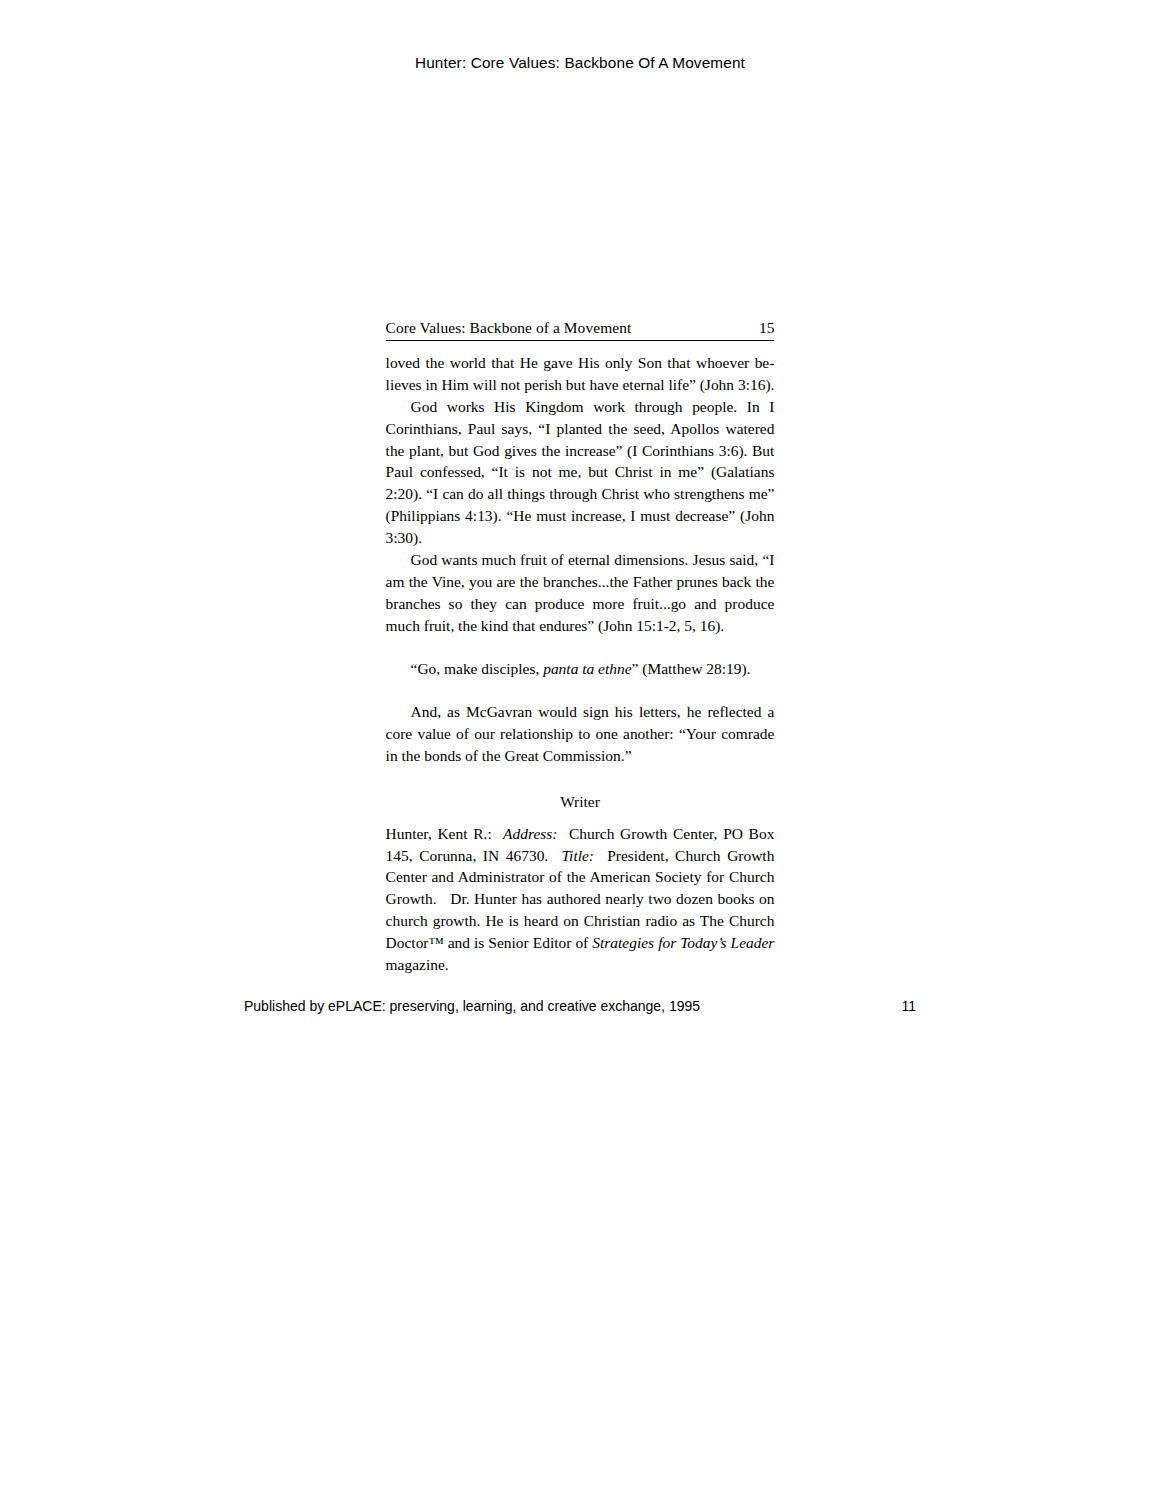Hunter: Core Values: Backbone Of A Movement
Core Values: Backbone of a Movement 15
loved the world that He gave His only Son that whoever believes in Him will not perish but have eternal life” (John 3:16).
God works His Kingdom work through people. In I Corinthians, Paul says, “I planted the seed, Apollos watered the plant, but God gives the increase” (I Corinthians 3:6). But Paul confessed, “It is not me, but Christ in me” (Galatians 2:20). “I can do all things through Christ who strengthens me” (Philippians 4:13). “He must increase, I must decrease” (John 3:30).
God wants much fruit of eternal dimensions. Jesus said, “I am the Vine, you are the branches...the Father prunes back the branches so they can produce more fruit...go and produce much fruit, the kind that endures” (John 15:1-2, 5, 16).
“Go, make disciples, panta ta ethne” (Matthew 28:19).
And, as McGavran would sign his letters, he reflected a core value of our relationship to one another: “Your comrade in the bonds of the Great Commission.”
Writer
Hunter, Kent R.: Address: Church Growth Center, PO Box 145, Corunna, IN 46730. Title: President, Church Growth Center and Administrator of the American Society for Church Growth. Dr. Hunter has authored nearly two dozen books on church growth. He is heard on Christian radio as The Church Doctor™ and is Senior Editor of Strategies for Today’s Leader magazine.
Published by ePLACE: preserving, learning, and creative exchange, 1995 11